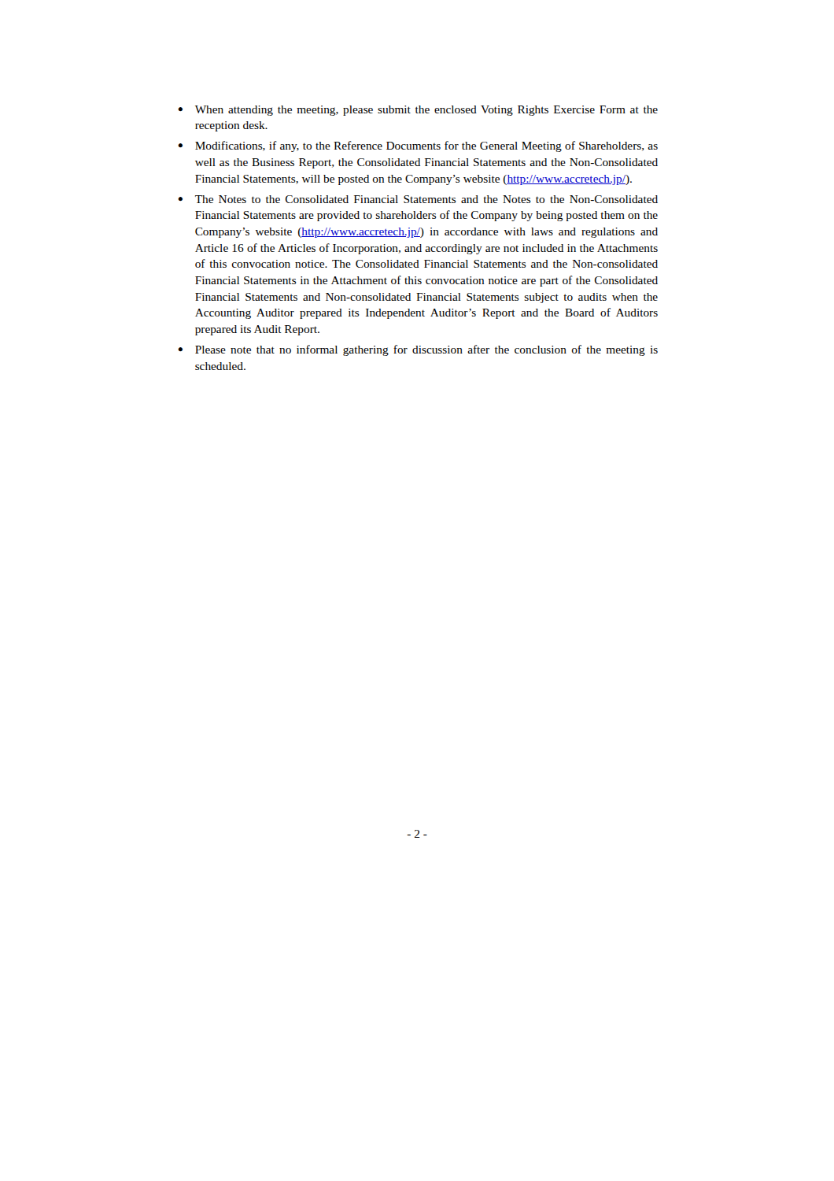When attending the meeting, please submit the enclosed Voting Rights Exercise Form at the reception desk.
Modifications, if any, to the Reference Documents for the General Meeting of Shareholders, as well as the Business Report, the Consolidated Financial Statements and the Non-Consolidated Financial Statements, will be posted on the Company’s website (http://www.accretech.jp/).
The Notes to the Consolidated Financial Statements and the Notes to the Non-Consolidated Financial Statements are provided to shareholders of the Company by being posted them on the Company’s website (http://www.accretech.jp/) in accordance with laws and regulations and Article 16 of the Articles of Incorporation, and accordingly are not included in the Attachments of this convocation notice. The Consolidated Financial Statements and the Non-consolidated Financial Statements in the Attachment of this convocation notice are part of the Consolidated Financial Statements and Non-consolidated Financial Statements subject to audits when the Accounting Auditor prepared its Independent Auditor’s Report and the Board of Auditors prepared its Audit Report.
Please note that no informal gathering for discussion after the conclusion of the meeting is scheduled.
- 2 -